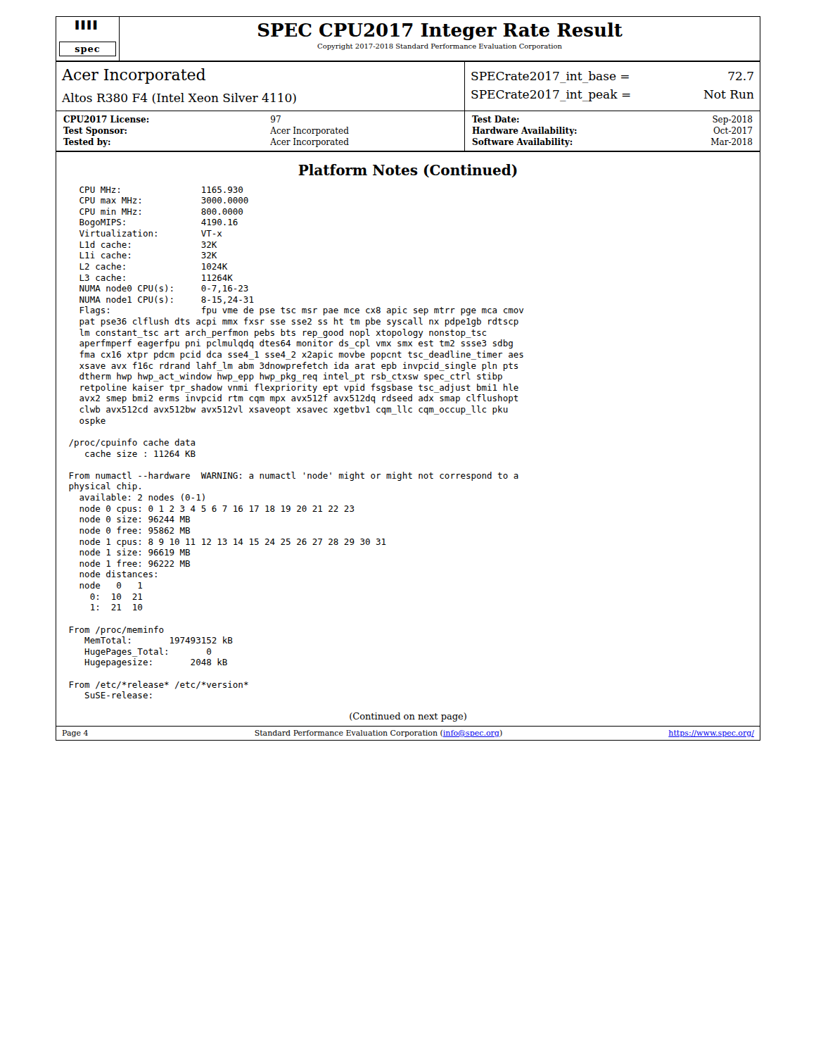▌▌▌▌
spec
SPEC CPU2017 Integer Rate Result
Copyright 2017-2018 Standard Performance Evaluation Corporation
Acer Incorporated
Altos R380 F4 (Intel Xeon Silver 4110)
SPECrate2017_int_base = 72.7
SPECrate2017_int_peak = Not Run
| CPU2017 License: | 97 |
| Test Sponsor: | Acer Incorporated |
| Tested by: | Acer Incorporated |
| Test Date: | Sep-2018 |
| Hardware Availability: | Oct-2017 |
| Software Availability: | Mar-2018 |
Platform Notes (Continued)
   CPU MHz:               1165.930
   CPU max MHz:           3000.0000
   CPU min MHz:           800.0000
   BogoMIPS:              4190.16
   Virtualization:        VT-x
   L1d cache:             32K
   L1i cache:             32K
   L2 cache:              1024K
   L3 cache:              11264K
   NUMA node0 CPU(s):     0-7,16-23
   NUMA node1 CPU(s):     8-15,24-31
   Flags:                 fpu vme de pse tsc msr pae mce cx8 apic sep mtrr pge mca cmov
   pat pse36 clflush dts acpi mmx fxsr sse sse2 ss ht tm pbe syscall nx pdpe1gb rdtscp
   lm constant_tsc art arch_perfmon pebs bts rep_good nopl xtopology nonstop_tsc
   aperfmperf eagerfpu pni pclmulqdq dtes64 monitor ds_cpl vmx smx est tm2 ssse3 sdbg
   fma cx16 xtpr pdcm pcid dca sse4_1 sse4_2 x2apic movbe popcnt tsc_deadline_timer aes
   xsave avx f16c rdrand lahf_lm abm 3dnowprefetch ida arat epb invpcid_single pln pts
   dtherm hwp hwp_act_window hwp_epp hwp_pkg_req intel_pt rsb_ctxsw spec_ctrl stibp
   retpoline kaiser tpr_shadow vnmi flexpriority ept vpid fsgsbase tsc_adjust bmi1 hle
   avx2 smep bmi2 erms invpcid rtm cqm mpx avx512f avx512dq rdseed adx smap clflushopt
   clwb avx512cd avx512bw avx512vl xsaveopt xsavec xgetbv1 cqm_llc cqm_occup_llc pku
   ospke

 /proc/cpuinfo cache data
    cache size : 11264 KB

 From numactl --hardware  WARNING: a numactl 'node' might or might not correspond to a
 physical chip.
   available: 2 nodes (0-1)
   node 0 cpus: 0 1 2 3 4 5 6 7 16 17 18 19 20 21 22 23
   node 0 size: 96244 MB
   node 0 free: 95862 MB
   node 1 cpus: 8 9 10 11 12 13 14 15 24 25 26 27 28 29 30 31
   node 1 size: 96619 MB
   node 1 free: 96222 MB
   node distances:
   node   0   1
     0:  10  21
     1:  21  10

 From /proc/meminfo
    MemTotal:       197493152 kB
    HugePages_Total:       0
    Hugepagesize:       2048 kB

 From /etc/*release* /etc/*version*
    SuSE-release:
(Continued on next page)
Page 4
Standard Performance Evaluation Corporation (info@spec.org)
https://www.spec.org/